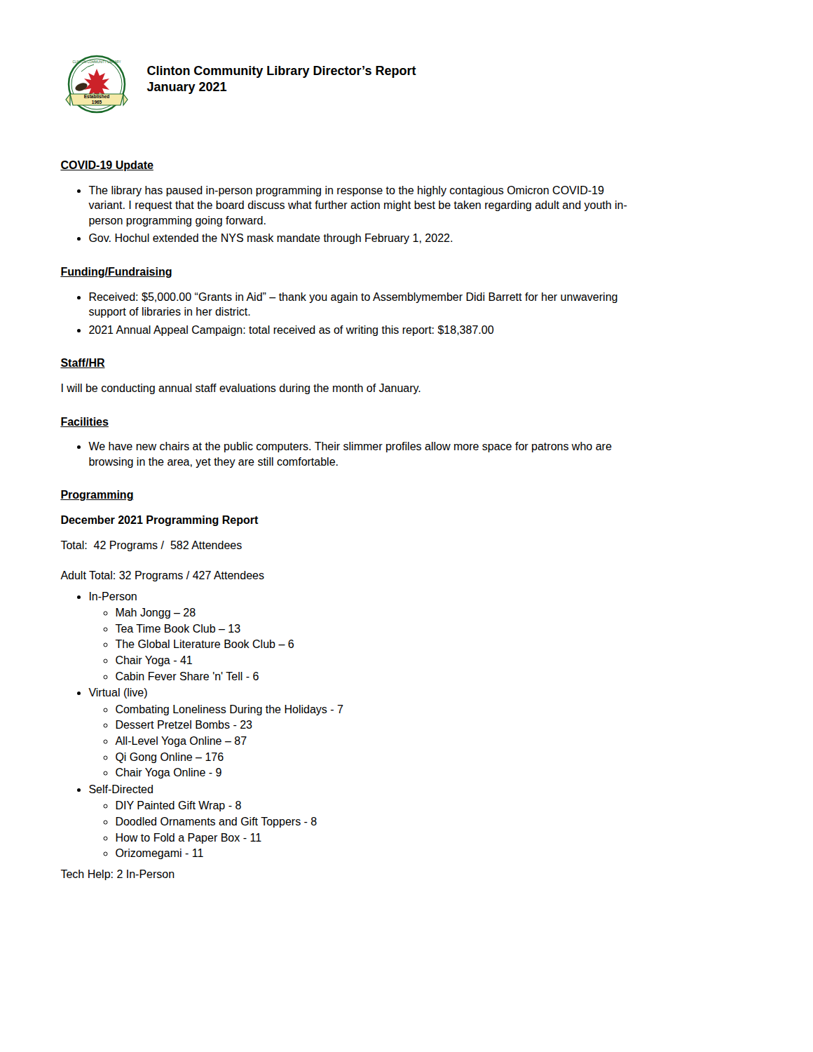CLINTON COMMUNITY LIBRARY Established 1965
Clinton Community Library Director’s Report
January 2021
COVID-19 Update
The library has paused in-person programming in response to the highly contagious Omicron COVID-19 variant. I request that the board discuss what further action might best be taken regarding adult and youth in-person programming going forward.
Gov. Hochul extended the NYS mask mandate through February 1, 2022.
Funding/Fundraising
Received: $5,000.00 “Grants in Aid” – thank you again to Assemblymember Didi Barrett for her unwavering support of libraries in her district.
2021 Annual Appeal Campaign: total received as of writing this report: $18,387.00
Staff/HR
I will be conducting annual staff evaluations during the month of January.
Facilities
We have new chairs at the public computers. Their slimmer profiles allow more space for patrons who are browsing in the area, yet they are still comfortable.
Programming
December 2021 Programming Report
Total: 42 Programs / 582 Attendees
Adult Total: 32 Programs / 427 Attendees
In-Person
Mah Jongg – 28
Tea Time Book Club – 13
The Global Literature Book Club – 6
Chair Yoga - 41
Cabin Fever Share 'n' Tell - 6
Virtual (live)
Combating Loneliness During the Holidays - 7
Dessert Pretzel Bombs - 23
All-Level Yoga Online – 87
Qi Gong Online – 176
Chair Yoga Online - 9
Self-Directed
DIY Painted Gift Wrap - 8
Doodled Ornaments and Gift Toppers - 8
How to Fold a Paper Box - 11
Orizomegami - 11
Tech Help: 2 In-Person